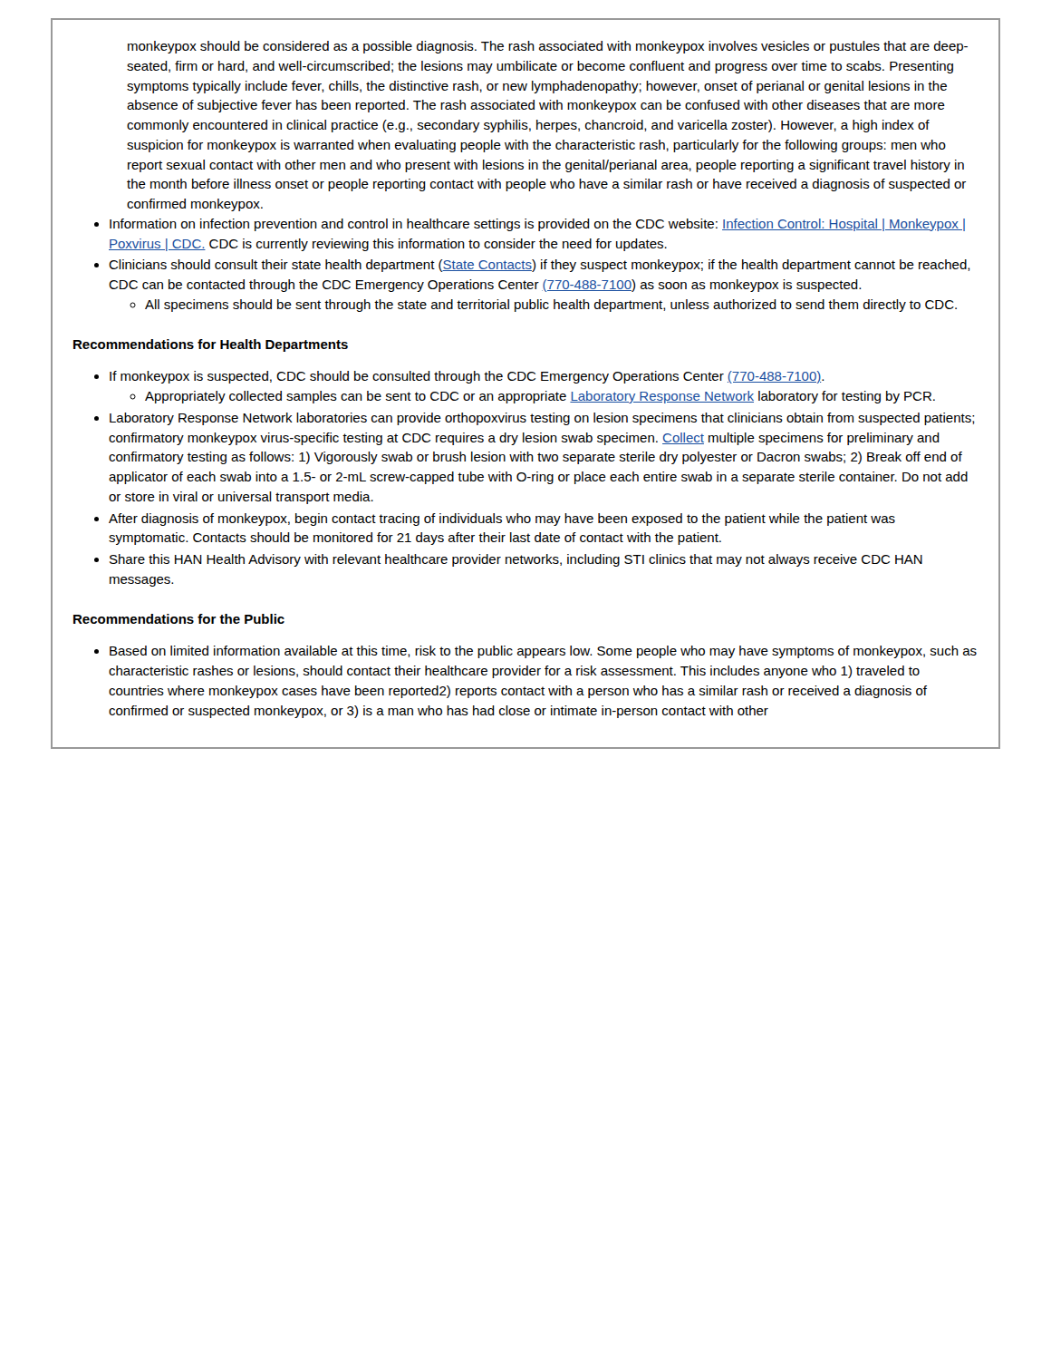monkeypox should be considered as a possible diagnosis. The rash associated with monkeypox involves vesicles or pustules that are deep-seated, firm or hard, and well-circumscribed; the lesions may umbilicate or become confluent and progress over time to scabs. Presenting symptoms typically include fever, chills, the distinctive rash, or new lymphadenopathy; however, onset of perianal or genital lesions in the absence of subjective fever has been reported. The rash associated with monkeypox can be confused with other diseases that are more commonly encountered in clinical practice (e.g., secondary syphilis, herpes, chancroid, and varicella zoster). However, a high index of suspicion for monkeypox is warranted when evaluating people with the characteristic rash, particularly for the following groups: men who report sexual contact with other men and who present with lesions in the genital/perianal area, people reporting a significant travel history in the month before illness onset or people reporting contact with people who have a similar rash or have received a diagnosis of suspected or confirmed monkeypox.
Information on infection prevention and control in healthcare settings is provided on the CDC website: Infection Control: Hospital | Monkeypox | Poxvirus | CDC. CDC is currently reviewing this information to consider the need for updates.
Clinicians should consult their state health department (State Contacts) if they suspect monkeypox; if the health department cannot be reached, CDC can be contacted through the CDC Emergency Operations Center (770-488-7100) as soon as monkeypox is suspected.
All specimens should be sent through the state and territorial public health department, unless authorized to send them directly to CDC.
Recommendations for Health Departments
If monkeypox is suspected, CDC should be consulted through the CDC Emergency Operations Center (770-488-7100).
Appropriately collected samples can be sent to CDC or an appropriate Laboratory Response Network laboratory for testing by PCR.
Laboratory Response Network laboratories can provide orthopoxvirus testing on lesion specimens that clinicians obtain from suspected patients; confirmatory monkeypox virus-specific testing at CDC requires a dry lesion swab specimen. Collect multiple specimens for preliminary and confirmatory testing as follows: 1) Vigorously swab or brush lesion with two separate sterile dry polyester or Dacron swabs; 2) Break off end of applicator of each swab into a 1.5- or 2-mL screw-capped tube with O-ring or place each entire swab in a separate sterile container. Do not add or store in viral or universal transport media.
After diagnosis of monkeypox, begin contact tracing of individuals who may have been exposed to the patient while the patient was symptomatic. Contacts should be monitored for 21 days after their last date of contact with the patient.
Share this HAN Health Advisory with relevant healthcare provider networks, including STI clinics that may not always receive CDC HAN messages.
Recommendations for the Public
Based on limited information available at this time, risk to the public appears low. Some people who may have symptoms of monkeypox, such as characteristic rashes or lesions, should contact their healthcare provider for a risk assessment. This includes anyone who 1) traveled to countries where monkeypox cases have been reported2) reports contact with a person who has a similar rash or received a diagnosis of confirmed or suspected monkeypox, or 3) is a man who has had close or intimate in-person contact with other